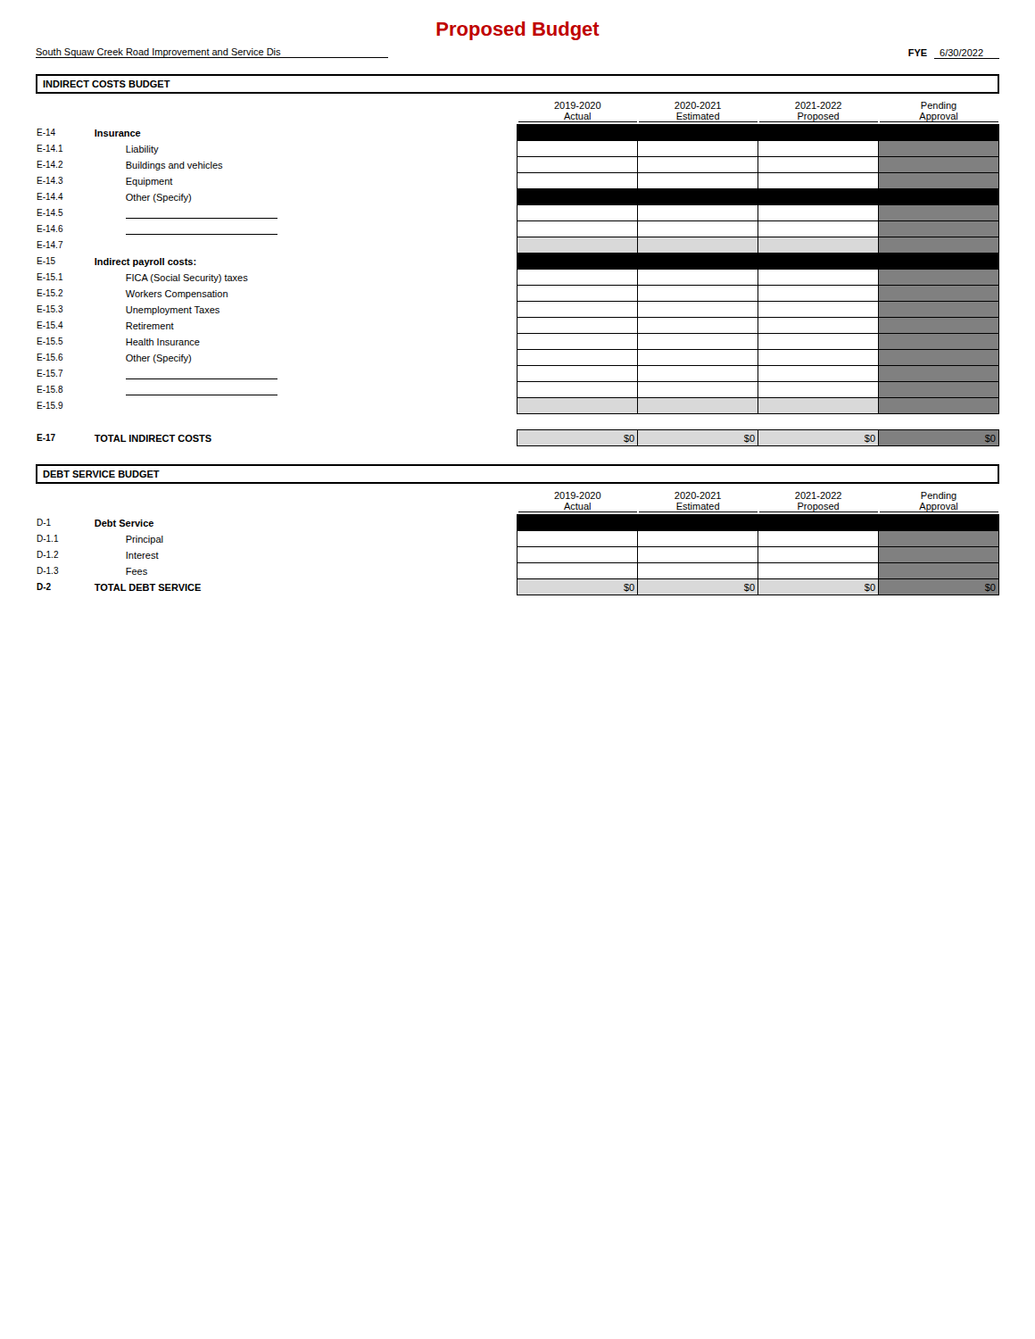Proposed Budget
South Squaw Creek Road Improvement and Service Dis
FYE 6/30/2022
INDIRECT COSTS BUDGET
| | | | 2019-2020 Actual | 2020-2021 Estimated | 2021-2022 Proposed | Pending Approval |
| E-14 | Insurance | | | | |
| E-14.1 | Liability | | | | |
| E-14.2 | Buildings and vehicles | | | | |
| E-14.3 | Equipment | | | | |
| E-14.4 | Other (Specify) | | | | |
| E-14.5 | | | | | |
| E-14.6 | | | | | |
| E-14.7 | | | | | |
| E-15 | Indirect payroll costs: | | | | |
| E-15.1 | FICA (Social Security) taxes | | | | |
| E-15.2 | Workers Compensation | | | | |
| E-15.3 | Unemployment Taxes | | | | |
| E-15.4 | Retirement | | | | |
| E-15.5 | Health Insurance | | | | |
| E-15.6 | Other (Specify) | | | | |
| E-15.7 | | | | | |
| E-15.8 | | | | | |
| E-15.9 | | | | | |
| E-17 | TOTAL INDIRECT COSTS | $0 | $0 | $0 | $0 |
DEBT SERVICE BUDGET
| | | | 2019-2020 Actual | 2020-2021 Estimated | 2021-2022 Proposed | Pending Approval |
| D-1 | Debt Service | | | | |
| D-1.1 | Principal | | | | |
| D-1.2 | Interest | | | | |
| D-1.3 | Fees | | | | |
| D-2 | TOTAL DEBT SERVICE | $0 | $0 | $0 | $0 |